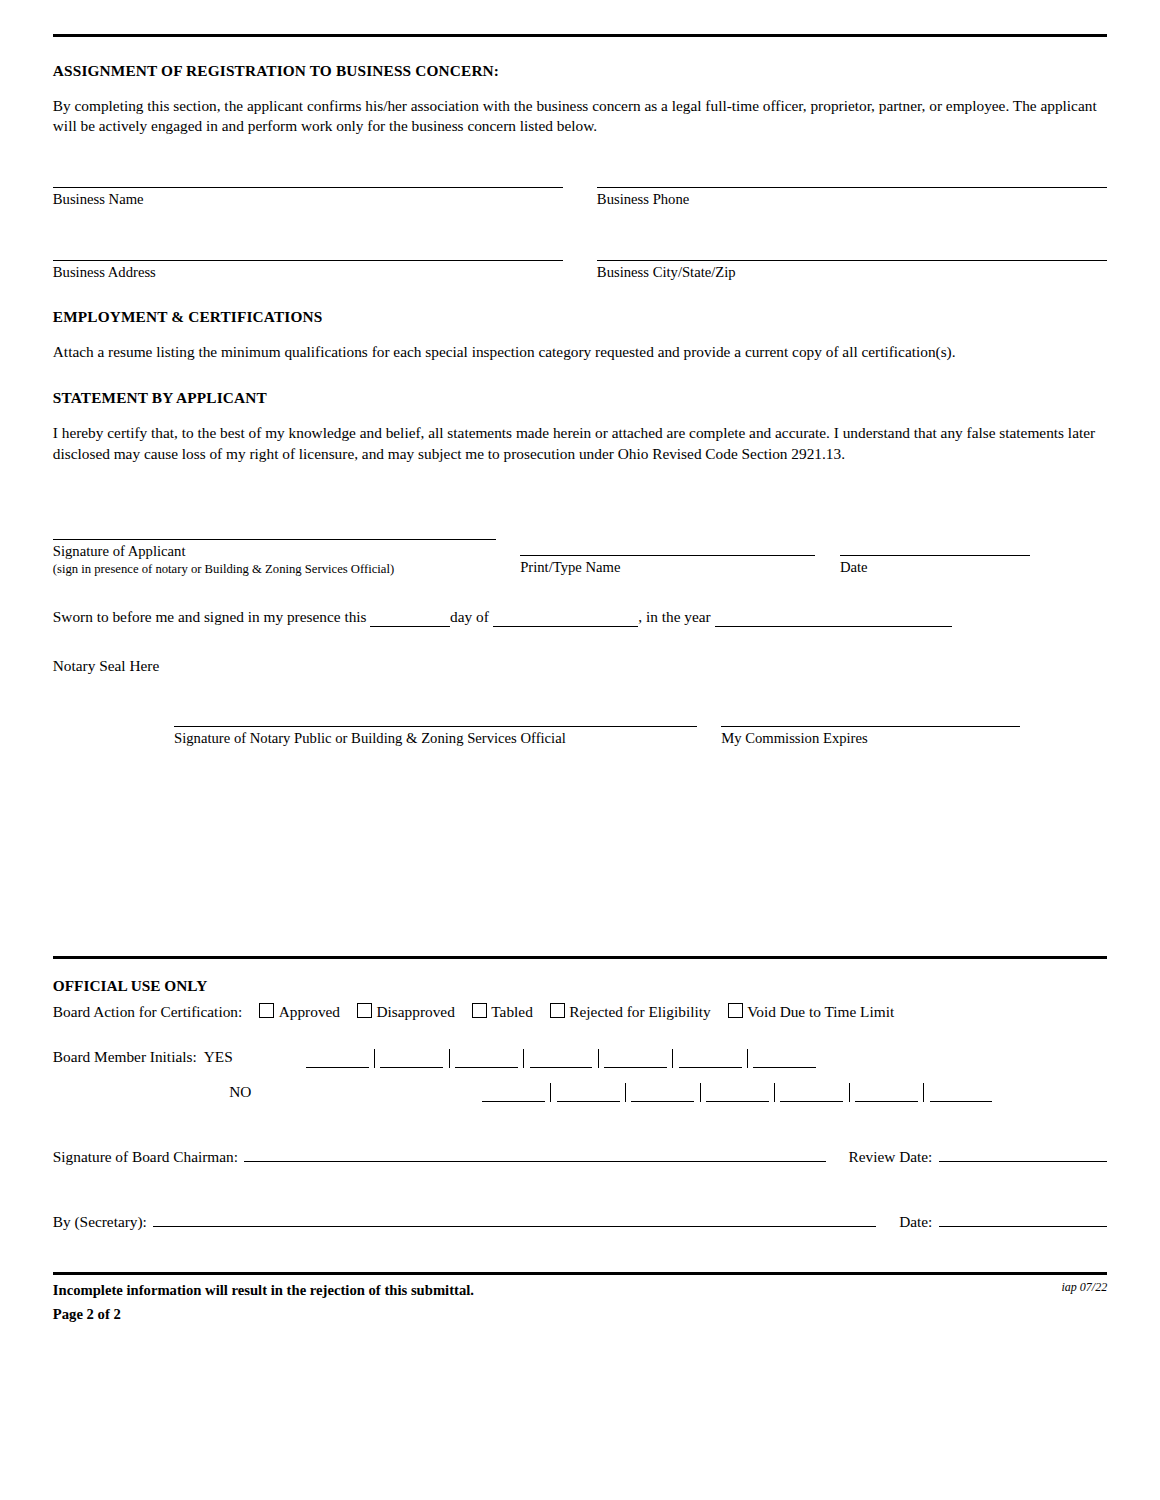ASSIGNMENT OF REGISTRATION TO BUSINESS CONCERN:
By completing this section, the applicant confirms his/her association with the business concern as a legal full-time officer, proprietor, partner, or employee. The applicant will be actively engaged in and perform work only for the business concern listed below.
Business Name
Business Phone
Business Address
Business City/State/Zip
EMPLOYMENT & CERTIFICATIONS
Attach a resume listing the minimum qualifications for each special inspection category requested and provide a current copy of all certification(s).
STATEMENT BY APPLICANT
I hereby certify that, to the best of my knowledge and belief, all statements made herein or attached are complete and accurate. I understand that any false statements later disclosed may cause loss of my right of licensure, and may subject me to prosecution under Ohio Revised Code Section 2921.13.
Signature of Applicant
(sign in presence of notary or Building & Zoning Services Official)
Print/Type Name
Date
Sworn to before me and signed in my presence this day of , in the year
Notary Seal Here
Signature of Notary Public or Building & Zoning Services Official
My Commission Expires
OFFICIAL USE ONLY
Board Action for Certification: Approved Disapproved Tabled Rejected for Eligibility Void Due to Time Limit
Board Member Initials: YES
NO
Signature of Board Chairman: Review Date:
By (Secretary): Date:
iap 07/22
Incomplete information will result in the rejection of this submittal.
Page 2 of 2